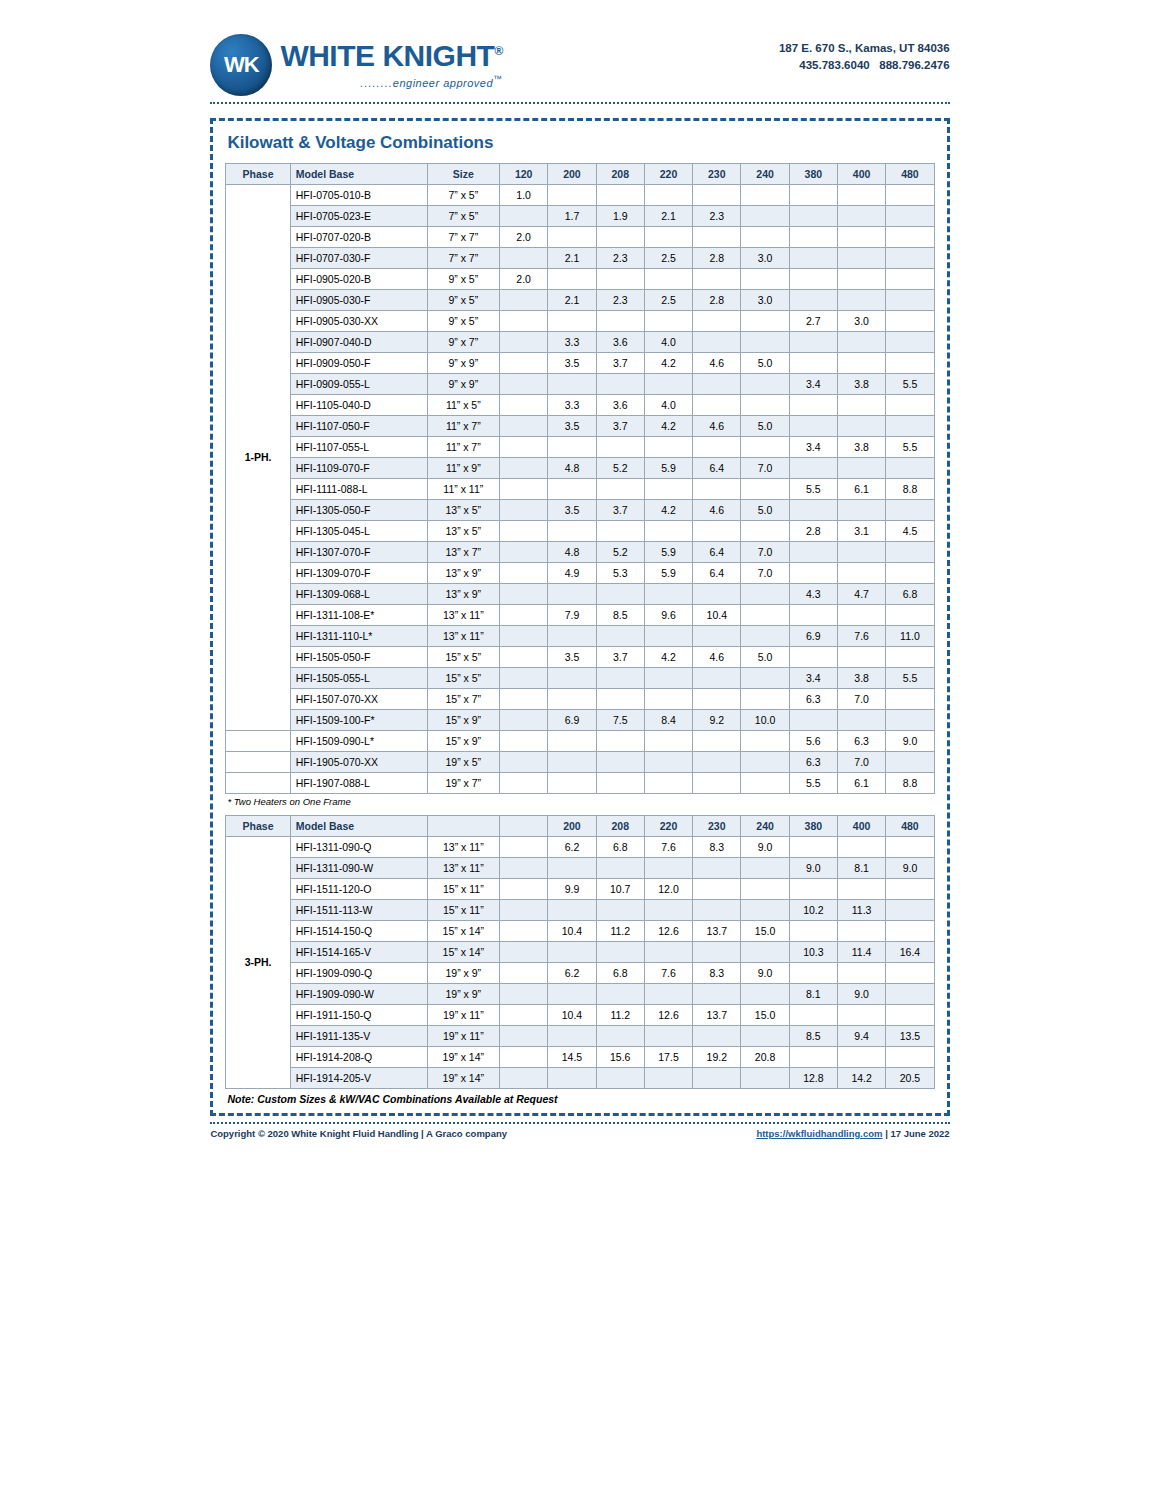WK
WHITE KNIGHT®
........ engineer approved™
187 E. 670 S., Kamas, UT 84036
435.783.6040 888.796.2476
Kilowatt & Voltage Combinations
| Phase | Model Base | Size | 120 | 200 | 208 | 220 | 230 | 240 | 380 | 400 | 480 |
| --- | --- | --- | --- | --- | --- | --- | --- | --- | --- | --- | --- |
| 1-PH. | HFI-0705-010-B | 7” x 5” | 1.0 | | | | | | | | |
| HFI-0705-023-E | 7” x 5” | | 1.7 | 1.9 | 2.1 | 2.3 | | | | |
| HFI-0707-020-B | 7” x 7” | 2.0 | | | | | | | | |
| HFI-0707-030-F | 7” x 7” | | 2.1 | 2.3 | 2.5 | 2.8 | 3.0 | | | |
| HFI-0905-020-B | 9” x 5” | 2.0 | | | | | | | | |
| HFI-0905-030-F | 9” x 5” | | 2.1 | 2.3 | 2.5 | 2.8 | 3.0 | | | |
| HFI-0905-030-XX | 9” x 5” | | | | | | | 2.7 | 3.0 | |
| HFI-0907-040-D | 9” x 7” | | 3.3 | 3.6 | 4.0 | | | | | |
| HFI-0909-050-F | 9” x 9” | | 3.5 | 3.7 | 4.2 | 4.6 | 5.0 | | | |
| HFI-0909-055-L | 9” x 9” | | | | | | | 3.4 | 3.8 | 5.5 |
| HFI-1105-040-D | 11” x 5” | | 3.3 | 3.6 | 4.0 | | | | | |
| HFI-1107-050-F | 11” x 7” | | 3.5 | 3.7 | 4.2 | 4.6 | 5.0 | | | |
| HFI-1107-055-L | 11” x 7” | | | | | | | 3.4 | 3.8 | 5.5 |
| HFI-1109-070-F | 11” x 9” | | 4.8 | 5.2 | 5.9 | 6.4 | 7.0 | | | |
| HFI-1111-088-L | 11” x 11” | | | | | | | 5.5 | 6.1 | 8.8 |
| HFI-1305-050-F | 13” x 5” | | 3.5 | 3.7 | 4.2 | 4.6 | 5.0 | | | |
| HFI-1305-045-L | 13” x 5” | | | | | | | 2.8 | 3.1 | 4.5 |
| HFI-1307-070-F | 13” x 7” | | 4.8 | 5.2 | 5.9 | 6.4 | 7.0 | | | |
| HFI-1309-070-F | 13” x 9” | | 4.9 | 5.3 | 5.9 | 6.4 | 7.0 | | | |
| HFI-1309-068-L | 13” x 9” | | | | | | | 4.3 | 4.7 | 6.8 |
| HFI-1311-108-E* | 13” x 11” | | 7.9 | 8.5 | 9.6 | 10.4 | | | | |
| HFI-1311-110-L* | 13” x 11” | | | | | | | 6.9 | 7.6 | 11.0 |
| HFI-1505-050-F | 15” x 5” | | 3.5 | 3.7 | 4.2 | 4.6 | 5.0 | | | |
| HFI-1505-055-L | 15” x 5” | | | | | | | 3.4 | 3.8 | 5.5 |
| HFI-1507-070-XX | 15” x 7” | | | | | | | 6.3 | 7.0 | |
| HFI-1509-100-F* | 15” x 9” | | 6.9 | 7.5 | 8.4 | 9.2 | 10.0 | | | |
| | HFI-1509-090-L* | 15” x 9” | | | | | | | 5.6 | 6.3 | 9.0 |
| | HFI-1905-070-XX | 19” x 5” | | | | | | | 6.3 | 7.0 | |
| | HFI-1907-088-L | 19” x 7” | | | | | | | 5.5 | 6.1 | 8.8 |
* Two Heaters on One Frame
| Phase | Model Base | | | 200 | 208 | 220 | 230 | 240 | 380 | 400 | 480 |
| --- | --- | --- | --- | --- | --- | --- | --- | --- | --- | --- | --- |
| 3-PH. | HFI-1311-090-Q | 13” x 11” | | 6.2 | 6.8 | 7.6 | 8.3 | 9.0 | | | |
| HFI-1311-090-W | 13” x 11” | | | | | | | 9.0 | 8.1 | 9.0 |
| HFI-1511-120-O | 15” x 11” | | 9.9 | 10.7 | 12.0 | | | | | |
| HFI-1511-113-W | 15” x 11” | | | | | | | 10.2 | 11.3 | |
| HFI-1514-150-Q | 15” x 14” | | 10.4 | 11.2 | 12.6 | 13.7 | 15.0 | | | |
| HFI-1514-165-V | 15” x 14” | | | | | | | 10.3 | 11.4 | 16.4 |
| HFI-1909-090-Q | 19” x 9” | | 6.2 | 6.8 | 7.6 | 8.3 | 9.0 | | | |
| HFI-1909-090-W | 19” x 9” | | | | | | | 8.1 | 9.0 | |
| HFI-1911-150-Q | 19” x 11” | | 10.4 | 11.2 | 12.6 | 13.7 | 15.0 | | | |
| HFI-1911-135-V | 19” x 11” | | | | | | | 8.5 | 9.4 | 13.5 |
| HFI-1914-208-Q | 19” x 14” | | 14.5 | 15.6 | 17.5 | 19.2 | 20.8 | | | |
| HFI-1914-205-V | 19” x 14” | | | | | | | 12.8 | 14.2 | 20.5 |
Note: Custom Sizes & kW/VAC Combinations Available at Request
Copyright © 2020 White Knight Fluid Handling | A Graco company
https://wkfluidhandling.com | 17 June 2022